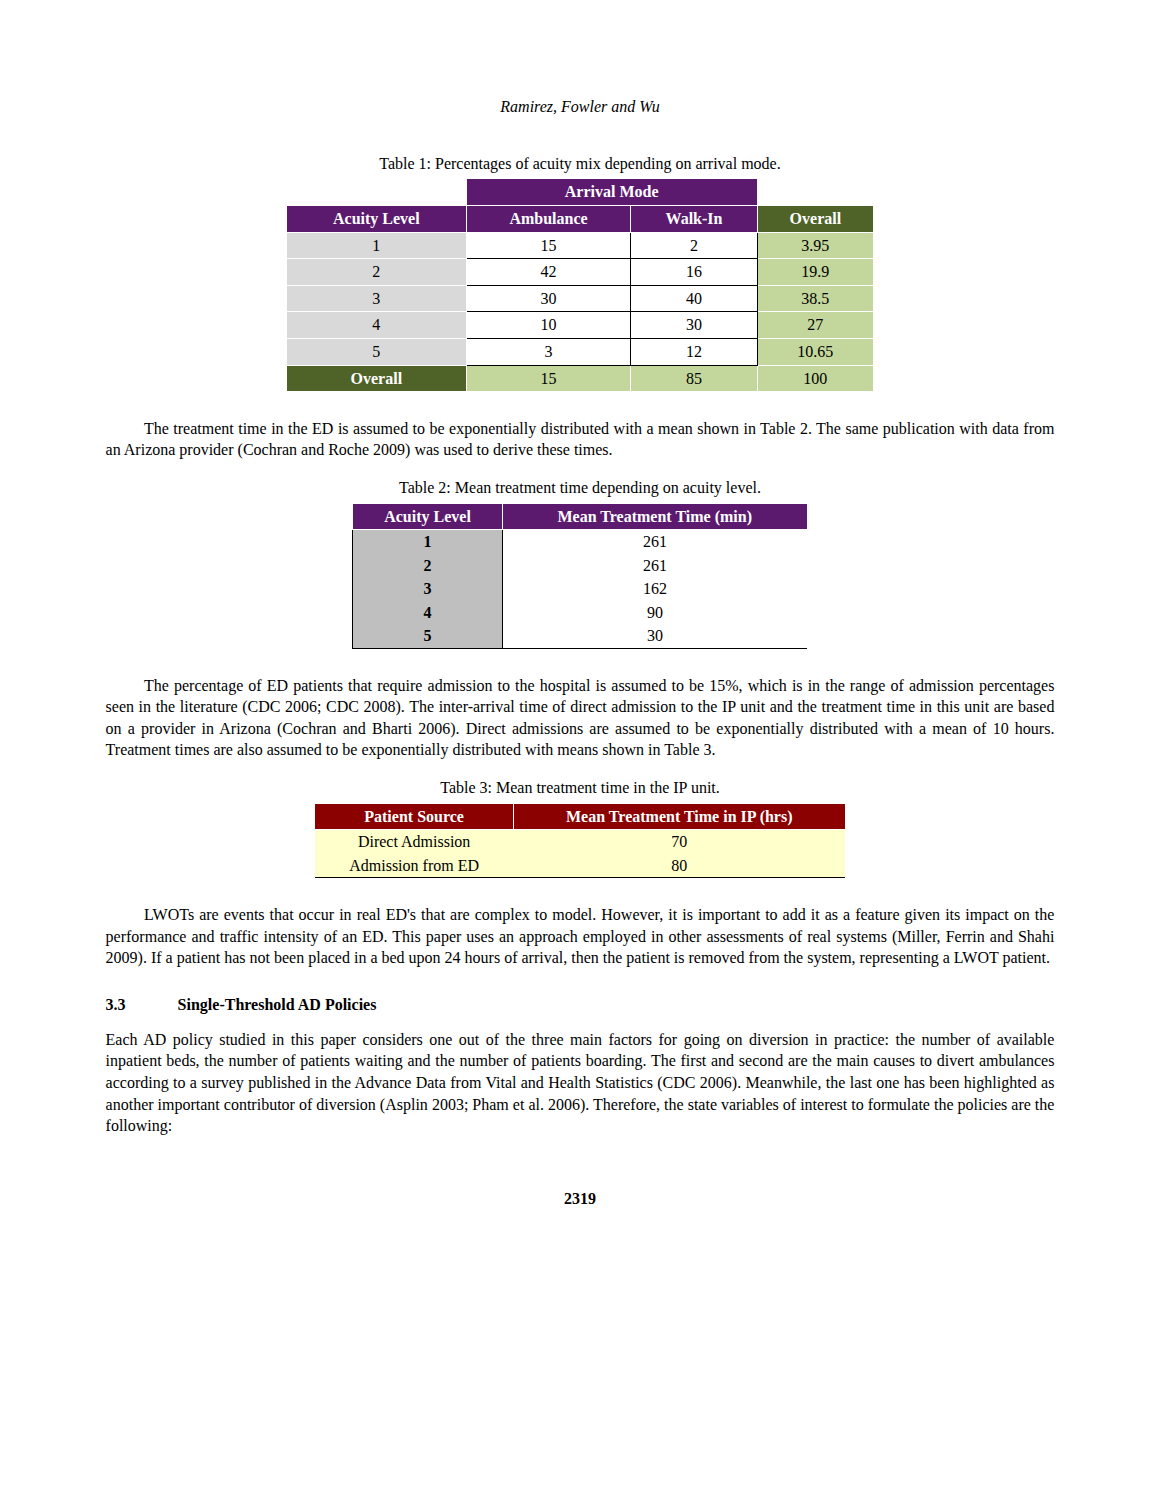Ramirez, Fowler and Wu
Table 1: Percentages of acuity mix depending on arrival mode.
| | Arrival Mode | |
| Acuity Level | Ambulance | Walk-In | Overall |
| 1 | 15 | 2 | 3.95 |
| 2 | 42 | 16 | 19.9 |
| 3 | 30 | 40 | 38.5 |
| 4 | 10 | 30 | 27 |
| 5 | 3 | 12 | 10.65 |
| Overall | 15 | 85 | 100 |
The treatment time in the ED is assumed to be exponentially distributed with a mean shown in Table 2. The same publication with data from an Arizona provider (Cochran and Roche 2009) was used to derive these times.
Table 2: Mean treatment time depending on acuity level.
| Acuity Level | Mean Treatment Time (min) |
| --- | --- |
| 1 | 261 |
| 2 | 261 |
| 3 | 162 |
| 4 | 90 |
| 5 | 30 |
The percentage of ED patients that require admission to the hospital is assumed to be 15%, which is in the range of admission percentages seen in the literature (CDC 2006; CDC 2008). The inter-arrival time of direct admission to the IP unit and the treatment time in this unit are based on a provider in Arizona (Cochran and Bharti 2006). Direct admissions are assumed to be exponentially distributed with a mean of 10 hours. Treatment times are also assumed to be exponentially distributed with means shown in Table 3.
Table 3: Mean treatment time in the IP unit.
| Patient Source | Mean Treatment Time in IP (hrs) |
| --- | --- |
| Direct Admission | 70 |
| Admission from ED | 80 |
LWOTs are events that occur in real ED's that are complex to model. However, it is important to add it as a feature given its impact on the performance and traffic intensity of an ED. This paper uses an approach employed in other assessments of real systems (Miller, Ferrin and Shahi 2009). If a patient has not been placed in a bed upon 24 hours of arrival, then the patient is removed from the system, representing a LWOT patient.
3.3 Single-Threshold AD Policies
Each AD policy studied in this paper considers one out of the three main factors for going on diversion in practice: the number of available inpatient beds, the number of patients waiting and the number of patients boarding. The first and second are the main causes to divert ambulances according to a survey published in the Advance Data from Vital and Health Statistics (CDC 2006). Meanwhile, the last one has been highlighted as another important contributor of diversion (Asplin 2003; Pham et al. 2006). Therefore, the state variables of interest to formulate the policies are the following:
2319